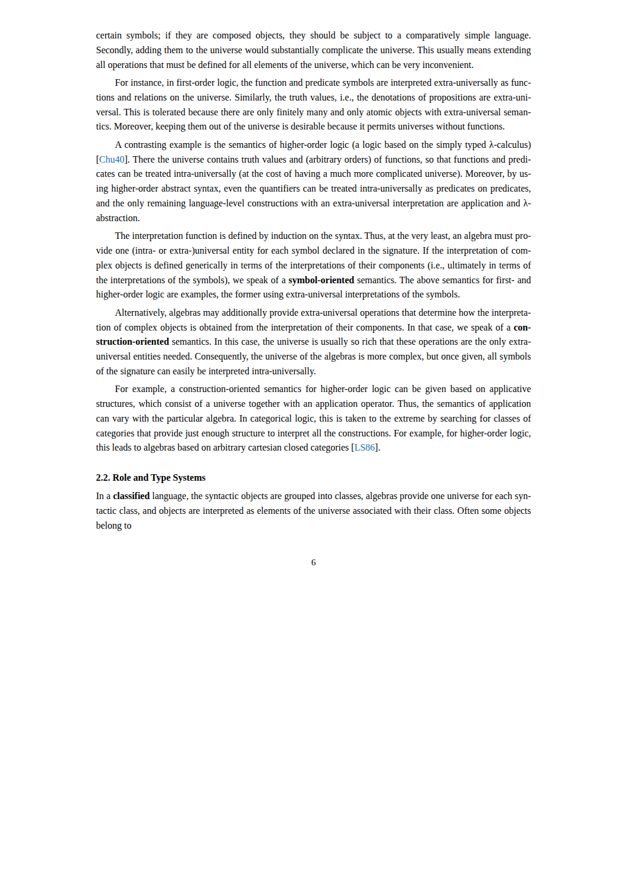certain symbols; if they are composed objects, they should be subject to a comparatively simple language. Secondly, adding them to the universe would substantially complicate the universe. This usually means extending all operations that must be defined for all elements of the universe, which can be very inconvenient.
For instance, in first-order logic, the function and predicate symbols are interpreted extra-universally as functions and relations on the universe. Similarly, the truth values, i.e., the denotations of propositions are extra-universal. This is tolerated because there are only finitely many and only atomic objects with extra-universal semantics. Moreover, keeping them out of the universe is desirable because it permits universes without functions.
A contrasting example is the semantics of higher-order logic (a logic based on the simply typed λ-calculus) [Chu40]. There the universe contains truth values and (arbitrary orders) of functions, so that functions and predicates can be treated intra-universally (at the cost of having a much more complicated universe). Moreover, by using higher-order abstract syntax, even the quantifiers can be treated intra-universally as predicates on predicates, and the only remaining language-level constructions with an extra-universal interpretation are application and λ-abstraction.
The interpretation function is defined by induction on the syntax. Thus, at the very least, an algebra must provide one (intra- or extra-)universal entity for each symbol declared in the signature. If the interpretation of complex objects is defined generically in terms of the interpretations of their components (i.e., ultimately in terms of the interpretations of the symbols), we speak of a symbol-oriented semantics. The above semantics for first- and higher-order logic are examples, the former using extra-universal interpretations of the symbols.
Alternatively, algebras may additionally provide extra-universal operations that determine how the interpretation of complex objects is obtained from the interpretation of their components. In that case, we speak of a construction-oriented semantics. In this case, the universe is usually so rich that these operations are the only extra-universal entities needed. Consequently, the universe of the algebras is more complex, but once given, all symbols of the signature can easily be interpreted intra-universally.
For example, a construction-oriented semantics for higher-order logic can be given based on applicative structures, which consist of a universe together with an application operator. Thus, the semantics of application can vary with the particular algebra. In categorical logic, this is taken to the extreme by searching for classes of categories that provide just enough structure to interpret all the constructions. For example, for higher-order logic, this leads to algebras based on arbitrary cartesian closed categories [LS86].
2.2. Role and Type Systems
In a classified language, the syntactic objects are grouped into classes, algebras provide one universe for each syntactic class, and objects are interpreted as elements of the universe associated with their class. Often some objects belong to
6